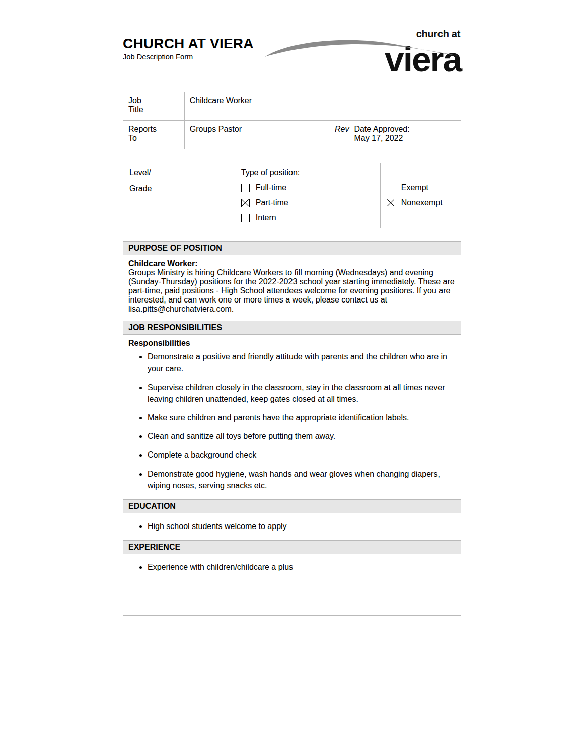CHURCH AT VIERA
Job Description Form
church at
viera
| Job Title | Childcare Worker |
| Reports To | Groups Pastor Rev Date Approved: May 17, 2022 |
| Level/ Grade | Type of position: Full-time Part-time Intern | Exempt Nonexempt |
PURPOSE OF POSITION
Childcare Worker:
Groups Ministry is hiring Childcare Workers to fill morning (Wednesdays) and evening (Sunday-Thursday) positions for the 2022-2023 school year starting immediately. These are part-time, paid positions - High School attendees welcome for evening positions. If you are interested, and can work one or more times a week, please contact us at lisa.pitts@churchatviera.com.
JOB RESPONSIBILITIES
Responsibilities
Demonstrate a positive and friendly attitude with parents and the children who are in your care.
Supervise children closely in the classroom, stay in the classroom at all times never leaving children unattended, keep gates closed at all times.
Make sure children and parents have the appropriate identification labels.
Clean and sanitize all toys before putting them away.
Complete a background check
Demonstrate good hygiene, wash hands and wear gloves when changing diapers, wiping noses, serving snacks etc.
EDUCATION
High school students welcome to apply
EXPERIENCE
Experience with children/childcare a plus